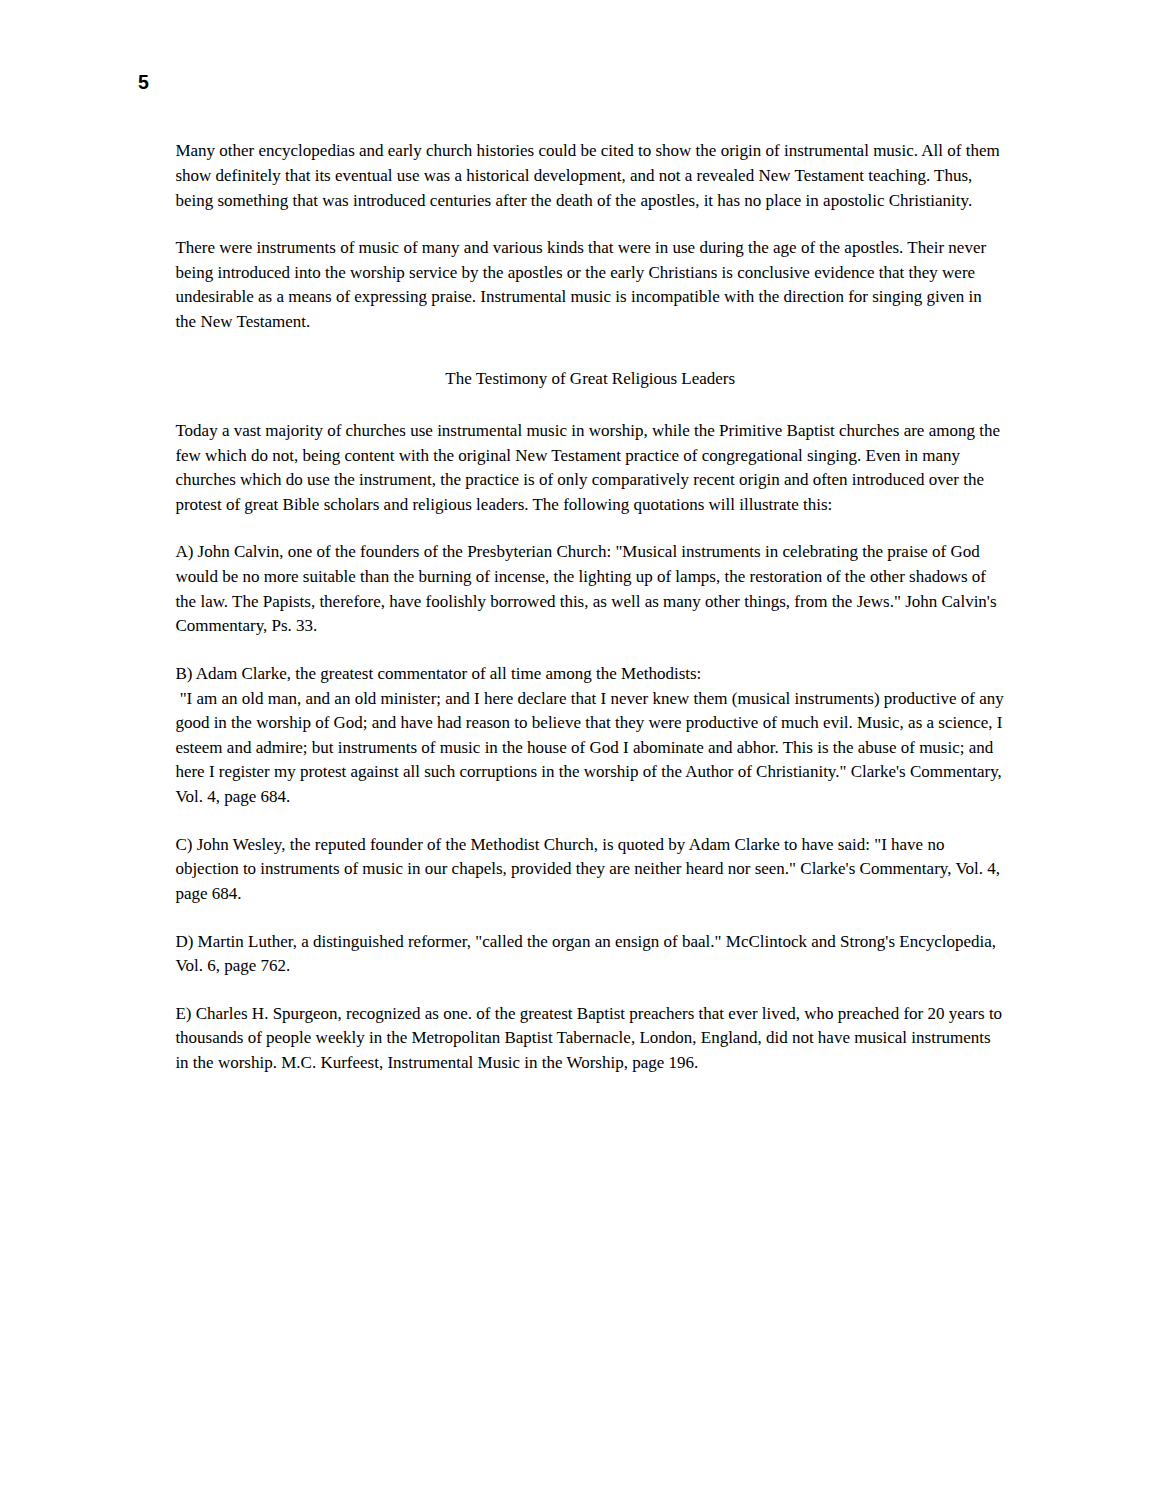5
Many other encyclopedias and early church histories could be cited to show the origin of instrumental music. All of them show definitely that its eventual use was a historical development, and not a revealed New Testament teaching. Thus, being something that was introduced centuries after the death of the apostles, it has no place in apostolic Christianity.
There were instruments of music of many and various kinds that were in use during the age of the apostles. Their never being introduced into the worship service by the apostles or the early Christians is conclusive evidence that they were undesirable as a means of expressing praise. Instrumental music is incompatible with the direction for singing given in the New Testament.
The Testimony of Great Religious Leaders
Today a vast majority of churches use instrumental music in worship, while the Primitive Baptist churches are among the few which do not, being content with the original New Testament practice of congregational singing. Even in many churches which do use the instrument, the practice is of only comparatively recent origin and often introduced over the protest of great Bible scholars and religious leaders. The following quotations will illustrate this:
A) John Calvin, one of the founders of the Presbyterian Church: "Musical instruments in celebrating the praise of God would be no more suitable than the burning of incense, the lighting up of lamps, the restoration of the other shadows of the law. The Papists, therefore, have foolishly borrowed this, as well as many other things, from the Jews." John Calvin's Commentary, Ps. 33.
B) Adam Clarke, the greatest commentator of all time among the Methodists:
"I am an old man, and an old minister; and I here declare that I never knew them (musical instruments) productive of any good in the worship of God; and have had reason to believe that they were productive of much evil. Music, as a science, I esteem and admire; but instruments of music in the house of God I abominate and abhor. This is the abuse of music; and here I register my protest against all such corruptions in the worship of the Author of Christianity." Clarke's Commentary, Vol. 4, page 684.
C) John Wesley, the reputed founder of the Methodist Church, is quoted by Adam Clarke to have said: "I have no objection to instruments of music in our chapels, provided they are neither heard nor seen." Clarke's Commentary, Vol. 4, page 684.
D) Martin Luther, a distinguished reformer, "called the organ an ensign of baal." McClintock and Strong's Encyclopedia, Vol. 6, page 762.
E) Charles H. Spurgeon, recognized as one. of the greatest Baptist preachers that ever lived, who preached for 20 years to thousands of people weekly in the Metropolitan Baptist Tabernacle, London, England, did not have musical instruments in the worship. M.C. Kurfeest, Instrumental Music in the Worship, page 196.